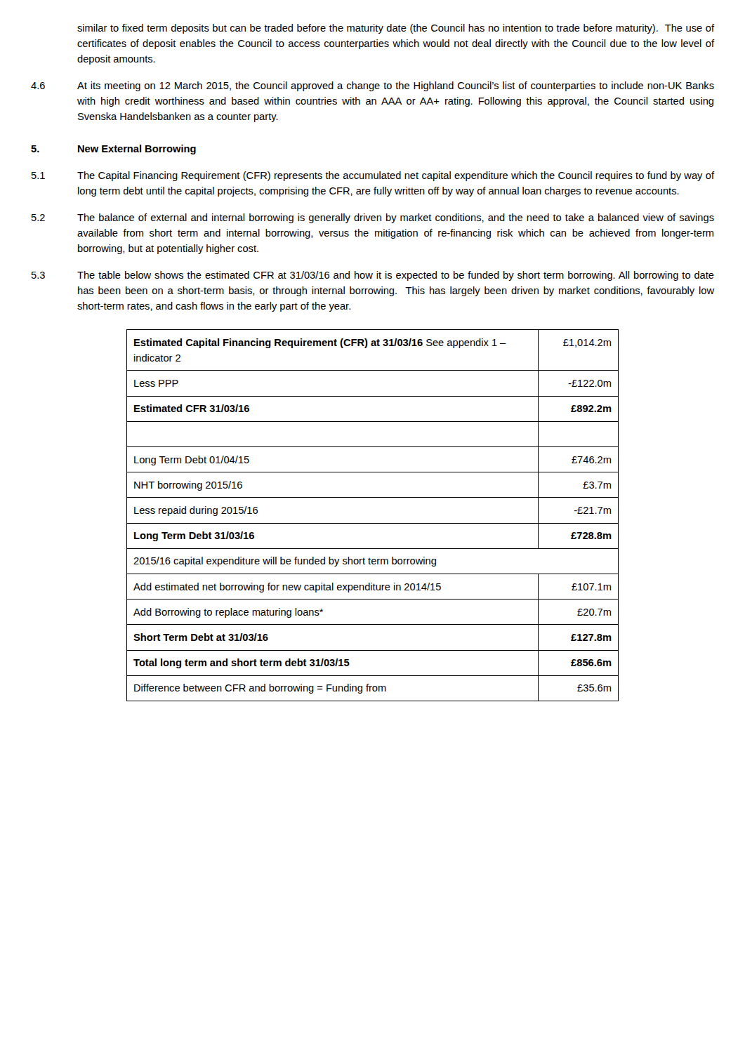similar to fixed term deposits but can be traded before the maturity date (the Council has no intention to trade before maturity). The use of certificates of deposit enables the Council to access counterparties which would not deal directly with the Council due to the low level of deposit amounts.
4.6
At its meeting on 12 March 2015, the Council approved a change to the Highland Council’s list of counterparties to include non-UK Banks with high credit worthiness and based within countries with an AAA or AA+ rating. Following this approval, the Council started using Svenska Handelsbanken as a counter party.
5.
New External Borrowing
5.1
The Capital Financing Requirement (CFR) represents the accumulated net capital expenditure which the Council requires to fund by way of long term debt until the capital projects, comprising the CFR, are fully written off by way of annual loan charges to revenue accounts.
5.2
The balance of external and internal borrowing is generally driven by market conditions, and the need to take a balanced view of savings available from short term and internal borrowing, versus the mitigation of re-financing risk which can be achieved from longer-term borrowing, but at potentially higher cost.
5.3
The table below shows the estimated CFR at 31/03/16 and how it is expected to be funded by short term borrowing. All borrowing to date has been been on a short-term basis, or through internal borrowing. This has largely been driven by market conditions, favourably low short-term rates, and cash flows in the early part of the year.
| Estimated Capital Financing Requirement (CFR) at 31/03/16 See appendix 1 – indicator 2 | £1,014.2m |
| Less PPP | -£122.0m |
| Estimated CFR 31/03/16 | £892.2m |
| Long Term Debt 01/04/15 | £746.2m |
| NHT borrowing 2015/16 | £3.7m |
| Less repaid during 2015/16 | -£21.7m |
| Long Term Debt 31/03/16 | £728.8m |
| 2015/16 capital expenditure will be funded by short term borrowing |
| Add estimated net borrowing for new capital expenditure in 2014/15 | £107.1m |
| Add Borrowing to replace maturing loans* | £20.7m |
| Short Term Debt at 31/03/16 | £127.8m |
| Total long term and short term debt 31/03/15 | £856.6m |
| Difference between CFR and borrowing = Funding from | £35.6m |